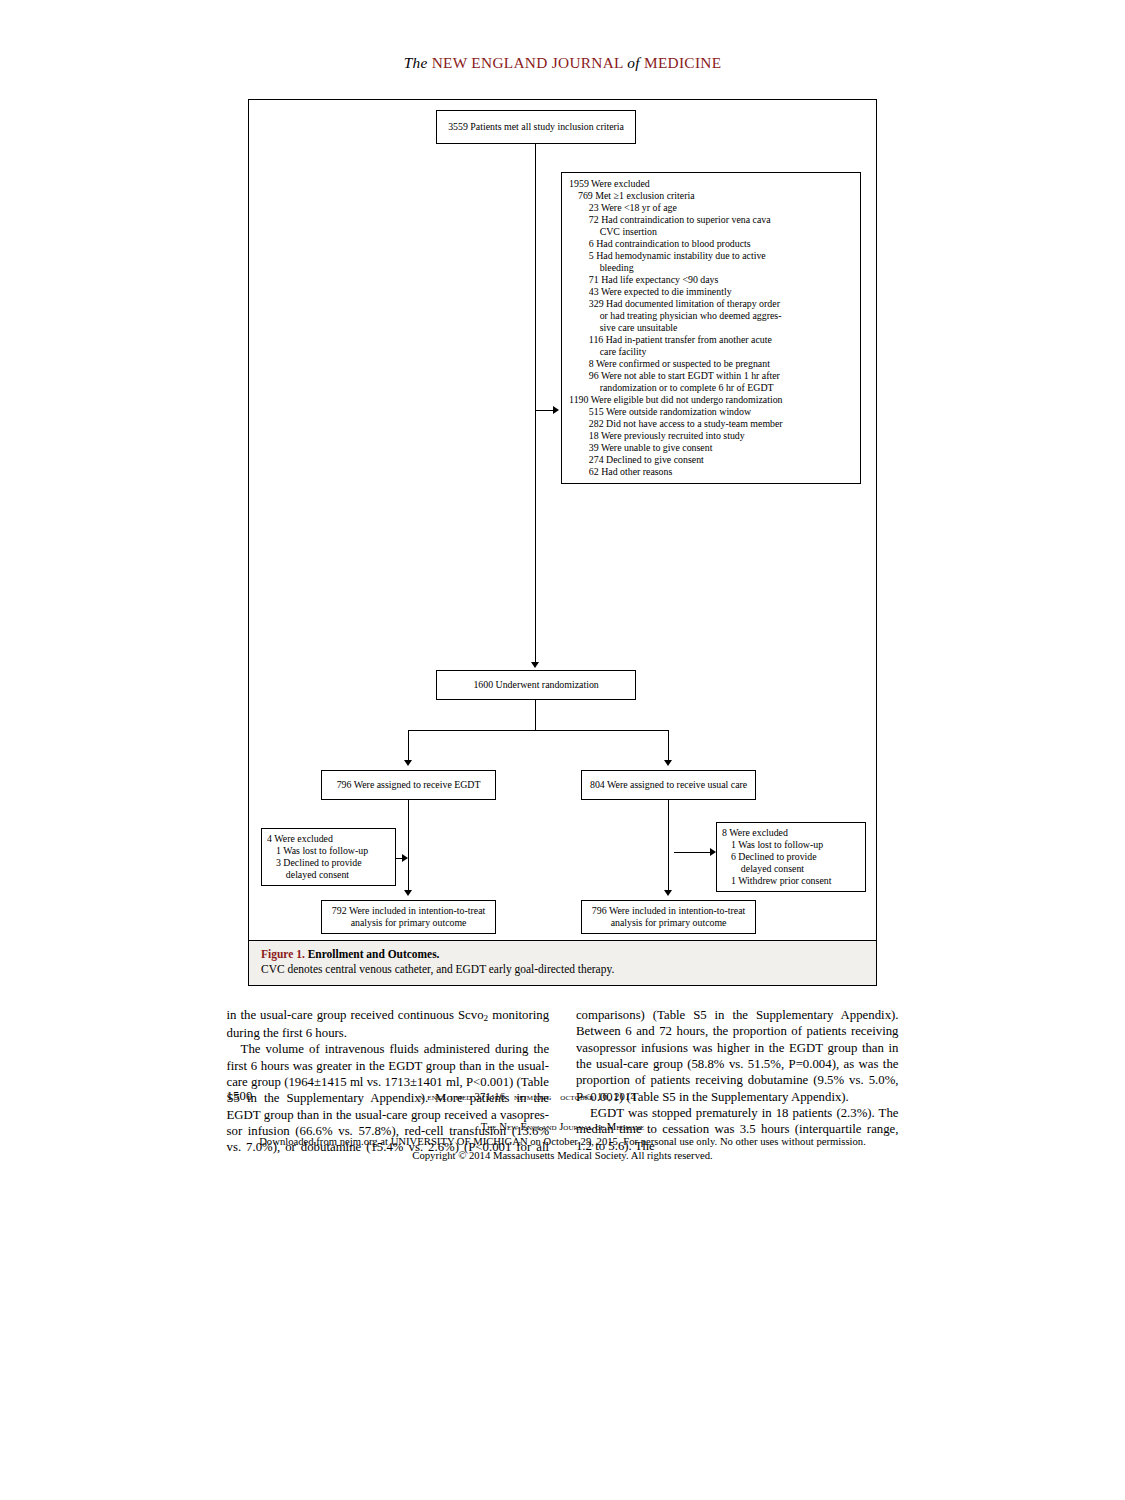The NEW ENGLAND JOURNAL of MEDICINE
3559 Patients met all study inclusion criteria
1959 Were excluded
769 Met ≥1 exclusion criteria
23 Were <18 yr of age
72 Had contraindication to superior vena cava
CVC insertion
6 Had contraindication to blood products
5 Had hemodynamic instability due to active
bleeding
71 Had life expectancy <90 days
43 Were expected to die imminently
329 Had documented limitation of therapy order
or had treating physician who deemed aggres-
sive care unsuitable
116 Had in-patient transfer from another acute
care facility
8 Were confirmed or suspected to be pregnant
96 Were not able to start EGDT within 1 hr after
randomization or to complete 6 hr of EGDT
1190 Were eligible but did not undergo randomization
515 Were outside randomization window
282 Did not have access to a study-team member
18 Were previously recruited into study
39 Were unable to give consent
274 Declined to give consent
62 Had other reasons
1600 Underwent randomization
796 Were assigned to receive EGDT
804 Were assigned to receive usual care
4 Were excluded
1 Was lost to follow-up
3 Declined to provide
delayed consent
8 Were excluded
1 Was lost to follow-up
6 Declined to provide
delayed consent
1 Withdrew prior consent
792 Were included in intention-to-treat
analysis for primary outcome
796 Were included in intention-to-treat
analysis for primary outcome
Figure 1. Enrollment and Outcomes.
CVC denotes central venous catheter, and EGDT early goal-directed therapy.
in the usual-care group received continuous Scvo2 monitoring during the first 6 hours.
The volume of intravenous fluids administered during the first 6 hours was greater in the EGDT group than in the usual-care group (1964±1415 ml vs. 1713±1401 ml, P<0.001) (Table S5 in the Supplementary Appendix). More patients in the EGDT group than in the usual-care group received a vasopressor infusion (66.6% vs. 57.8%), red-cell transfusion (13.6% vs. 7.0%), or dobutamine (15.4% vs. 2.6%) (P<0.001 for all comparisons) (Table S5 in the Supplementary Appendix). Between 6 and 72 hours, the proportion of patients receiving vasopressor infusions was higher in the EGDT group than in the usual-care group (58.8% vs. 51.5%, P=0.004), as was the proportion of patients receiving dobutamine (9.5% vs. 5.0%, P<0.001) (Table S5 in the Supplementary Appendix).
EGDT was stopped prematurely in 18 patients (2.3%). The median time to cessation was 3.5 hours (interquartile range, 1.2 to 5.6). The
1500
n engl j med 371;16 nejm.org october 16, 2014
The New England Journal of Medicine
Downloaded from nejm.org at UNIVERSITY OF MICHIGAN on October 29, 2015. For personal use only. No other uses without permission.
Copyright © 2014 Massachusetts Medical Society. All rights reserved.